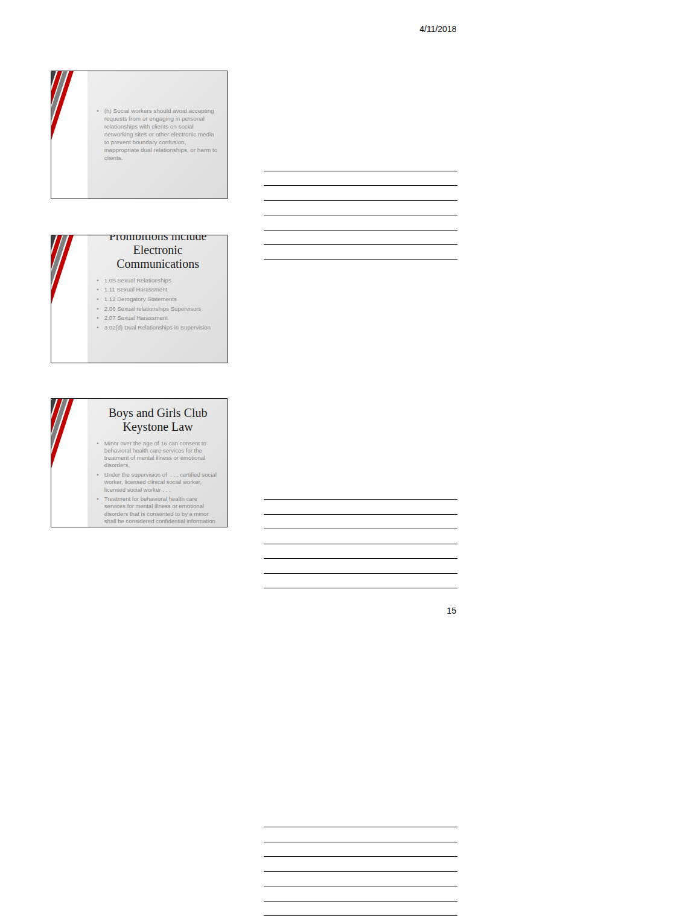4/11/2018
(h) Social workers should avoid accepting requests from or engaging in personal relationships with clients on social networking sites or other electronic media to prevent boundary confusion, inappropriate dual relationships, or harm to clients.
Prohibitions include Electronic Communications
1.09 Sexual Relationships
1.11 Sexual Harassment
1.12 Derogatory Statements
2.06 Sexual relationships Supervisors
2.07 Sexual Harassment
3.02(d) Dual Relationships in Supervision
Boys and Girls Club Keystone Law
Minor over the age of 16 can consent to behavioral health care services for the treatment of mental illness or emotional disorders,
Under the supervision of . . . certified social worker, licensed clinical social worker, licensed social worker . . .
Treatment for behavioral health care services for mental illness or emotional disorders that is consented to by a minor shall be considered confidential information
15